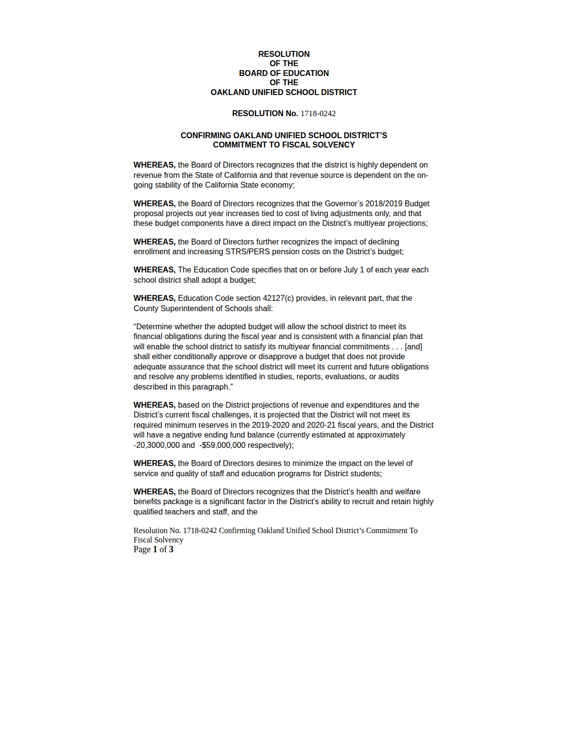RESOLUTION OF THE BOARD OF EDUCATION OF THE OAKLAND UNIFIED SCHOOL DISTRICT RESOLUTION No. 1718-0242 CONFIRMING OAKLAND UNIFIED SCHOOL DISTRICT’S COMMITMENT TO FISCAL SOLVENCY
WHEREAS, the Board of Directors recognizes that the district is highly dependent on revenue from the State of California and that revenue source is dependent on the on-going stability of the California State economy;
WHEREAS, the Board of Directors recognizes that the Governor’s 2018/2019 Budget proposal projects out year increases tied to cost of living adjustments only, and that these budget components have a direct impact on the District’s multiyear projections;
WHEREAS, the Board of Directors further recognizes the impact of declining enrollment and increasing STRS/PERS pension costs on the District’s budget;
WHEREAS, The Education Code specifies that on or before July 1 of each year each school district shall adopt a budget;
WHEREAS, Education Code section 42127(c) provides, in relevant part, that the County Superintendent of Schools shall:
“Determine whether the adopted budget will allow the school district to meet its financial obligations during the fiscal year and is consistent with a financial plan that will enable the school district to satisfy its multiyear financial commitments . . . [and] shall either conditionally approve or disapprove a budget that does not provide adequate assurance that the school district will meet its current and future obligations and resolve any problems identified in studies, reports, evaluations, or audits described in this paragraph.”
WHEREAS, based on the District projections of revenue and expenditures and the District’s current fiscal challenges, it is projected that the District will not meet its required minimum reserves in the 2019-2020 and 2020-21 fiscal years, and the District will have a negative ending fund balance (currently estimated at approximately -20,3000,000 and -$59,000,000 respectively);
WHEREAS, the Board of Directors desires to minimize the impact on the level of service and quality of staff and education programs for District students;
WHEREAS, the Board of Directors recognizes that the District’s health and welfare benefits package is a significant factor in the District’s ability to recruit and retain highly qualified teachers and staff, and the
Resolution No. 1718-0242 Confirming Oakland Unified School District’s Commitment To Fiscal Solvency
Page 1 of 3